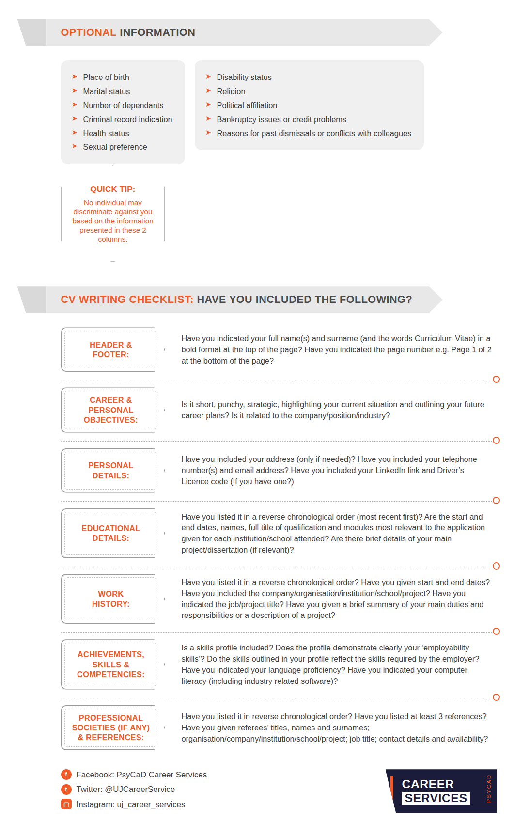OPTIONAL INFORMATION
Place of birth
Marital status
Number of dependants
Criminal record indication
Health status
Sexual preference
Disability status
Religion
Political affiliation
Bankruptcy issues or credit problems
Reasons for past dismissals or conflicts with colleagues
QUICK TIP:
No individual may discriminate against you based on the information presented in these 2 columns.
CV WRITING CHECKLIST: HAVE YOU INCLUDED THE FOLLOWING?
HEADER &
FOOTER:
Have you indicated your full name(s) and surname (and the words Curriculum Vitae) in a bold format at the top of the page? Have you indicated the page number e.g. Page 1 of 2 at the bottom of the page?
CAREER &
PERSONAL
OBJECTIVES:
Is it short, punchy, strategic, highlighting your current situation and outlining your future career plans? Is it related to the company/position/industry?
PERSONAL
DETAILS:
Have you included your address (only if needed)? Have you included your telephone number(s) and email address? Have you included your LinkedIn link and Driver’s Licence code (If you have one?)
EDUCATIONAL
DETAILS:
Have you listed it in a reverse chronological order (most recent first)? Are the start and end dates, names, full title of qualification and modules most relevant to the application given for each institution/school attended? Are there brief details of your main project/dissertation (if relevant)?
WORK
HISTORY:
Have you listed it in a reverse chronological order? Have you given start and end dates? Have you included the company/organisation/institution/school/project? Have you indicated the job/project title? Have you given a brief summary of your main duties and responsibilities or a description of a project?
ACHIEVEMENTS,
SKILLS &
COMPETENCIES:
Is a skills profile included? Does the profile demonstrate clearly your ‘employability skills’? Do the skills outlined in your profile reflect the skills required by the employer? Have you indicated your language proficiency? Have you indicated your computer literacy (including industry related software)?
PROFESSIONAL
SOCIETIES (IF ANY)
& REFERENCES:
Have you listed it in reverse chronological order? Have you listed at least 3 references? Have you given referees’ titles, names and surnames; organisation/company/institution/school/project; job title; contact details and availability?
f Facebook: PsyCaD Career Services
t Twitter: @UJCareerService
▢ Instagram: uj_career_services
PSYCAD
CAREER
SERVICES